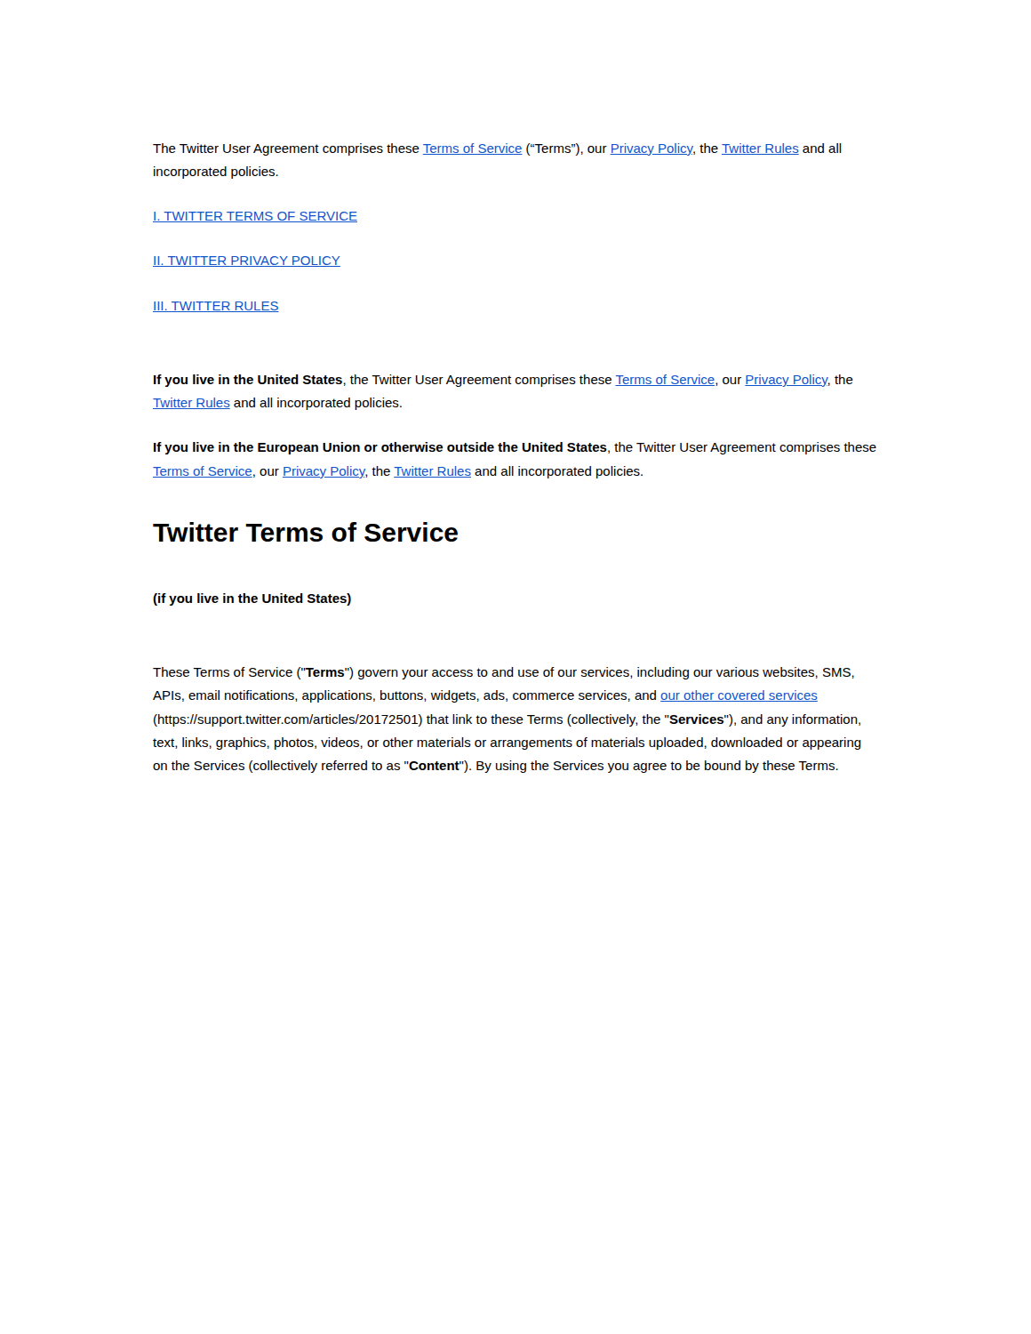The Twitter User Agreement comprises these Terms of Service (“Terms”), our Privacy Policy, the Twitter Rules and all incorporated policies.
I. Twitter Terms of Service
II. Twitter Privacy Policy
III. Twitter Rules
If you live in the United States, the Twitter User Agreement comprises these Terms of Service, our Privacy Policy, the Twitter Rules and all incorporated policies.
If you live in the European Union or otherwise outside the United States, the Twitter User Agreement comprises these Terms of Service, our Privacy Policy, the Twitter Rules and all incorporated policies.
Twitter Terms of Service
(if you live in the United States)
These Terms of Service ("Terms") govern your access to and use of our services, including our various websites, SMS, APIs, email notifications, applications, buttons, widgets, ads, commerce services, and our other covered services (https://support.twitter.com/articles/20172501) that link to these Terms (collectively, the "Services"), and any information, text, links, graphics, photos, videos, or other materials or arrangements of materials uploaded, downloaded or appearing on the Services (collectively referred to as "Content"). By using the Services you agree to be bound by these Terms.